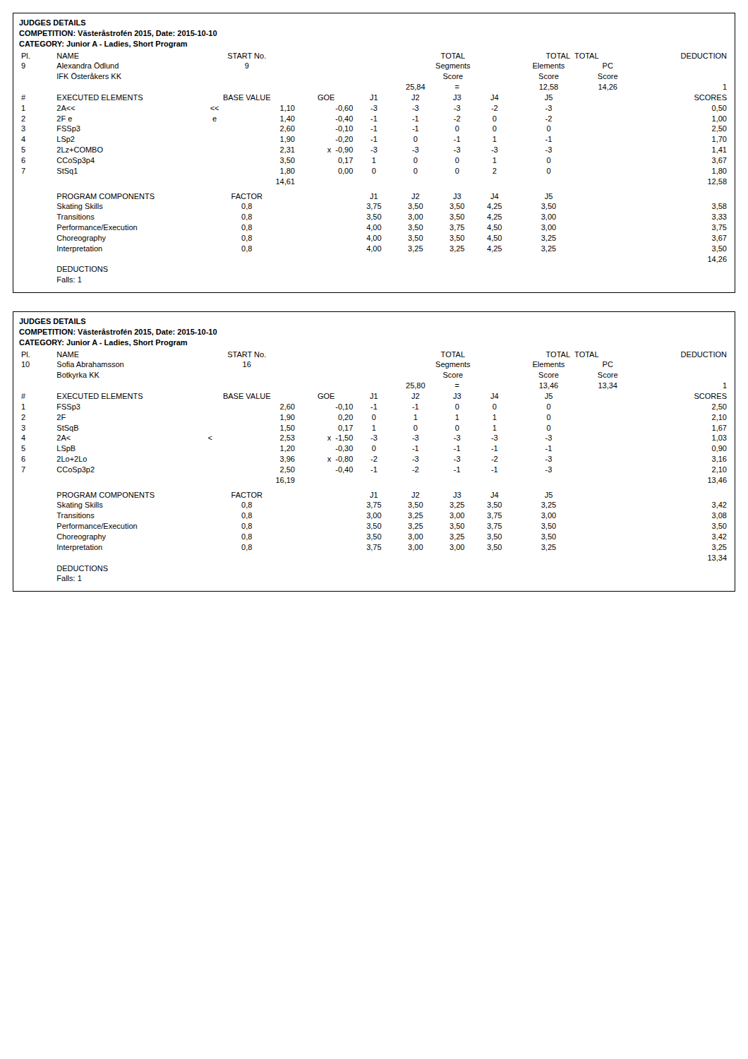JUDGES DETAILS
COMPETITION: Västeråstrofén 2015, Date: 2015-10-10
CATEGORY: Junior A - Ladies, Short Program
| Pl. | NAME | START No. | | | TOTAL | TOTAL TOTAL | DEDUCTION |
| 9 | Alexandra Ödlund | 9 | | | Segments | Elements | PC | |
| | IFK Österåkers KK | | | | Score | Score | Score | |
| | | | | | 25,84 | = | | 12,58 | 14,26 | 1 |
| # | EXECUTED ELEMENTS | BASE VALUE | GOE | J1 | J2 | J3 | J4 | J5 | | SCORES |
| 1 | 2A<< | << | 1,10 | -0,60 | -3 | -3 | -3 | -2 | -3 | | 0,50 |
| 2 | 2F e | e | 1,40 | -0,40 | -1 | -1 | -2 | 0 | -2 | | 1,00 |
| 3 | FSSp3 | | 2,60 | -0,10 | -1 | -1 | 0 | 0 | 0 | | 2,50 |
| 4 | LSp2 | | 1,90 | -0,20 | -1 | 0 | -1 | 1 | -1 | | 1,70 |
| 5 | 2Lz+COMBO | | 2,31 | x -0,90 | -3 | -3 | -3 | -3 | -3 | | 1,41 |
| 6 | CCoSp3p4 | | 3,50 | 0,17 | 1 | 0 | 0 | 1 | 0 | | 3,67 |
| 7 | StSq1 | | 1,80 | 0,00 | 0 | 0 | 0 | 2 | 0 | | 1,80 |
| | | | 14,61 | | | | | | | | 12,58 |
| | PROGRAM COMPONENTS | FACTOR | | J1 | J2 | J3 | J4 | J5 | | |
| | Skating Skills | 0,8 | | 3,75 | 3,50 | 3,50 | 4,25 | 3,50 | | 3,58 |
| | Transitions | 0,8 | | 3,50 | 3,00 | 3,50 | 4,25 | 3,00 | | 3,33 |
| | Performance/Execution | 0,8 | | 4,00 | 3,50 | 3,75 | 4,50 | 3,00 | | 3,75 |
| | Choreography | 0,8 | | 4,00 | 3,50 | 3,50 | 4,50 | 3,25 | | 3,67 |
| | Interpretation | 0,8 | | 4,00 | 3,25 | 3,25 | 4,25 | 3,25 | | 3,50 |
| | 14,26 |
| | DEDUCTIONS | |
| | Falls: 1 | |
JUDGES DETAILS
COMPETITION: Västeråstrofén 2015, Date: 2015-10-10
CATEGORY: Junior A - Ladies, Short Program
| Pl. | NAME | START No. | | | TOTAL | TOTAL TOTAL | DEDUCTION |
| 10 | Sofia Abrahamsson | 16 | | | Segments | Elements | PC | |
| | Botkyrka KK | | | | Score | Score | Score | |
| | | | | | 25,80 | = | | 13,46 | 13,34 | 1 |
| # | EXECUTED ELEMENTS | BASE VALUE | GOE | J1 | J2 | J3 | J4 | J5 | | SCORES |
| 1 | FSSp3 | | 2,60 | -0,10 | -1 | -1 | 0 | 0 | 0 | | 2,50 |
| 2 | 2F | | 1,90 | 0,20 | 0 | 1 | 1 | 1 | 0 | | 2,10 |
| 3 | StSqB | | 1,50 | 0,17 | 1 | 0 | 0 | 1 | 0 | | 1,67 |
| 4 | 2A< | < | 2,53 | x -1,50 | -3 | -3 | -3 | -3 | -3 | | 1,03 |
| 5 | LSpB | | 1,20 | -0,30 | 0 | -1 | -1 | -1 | -1 | | 0,90 |
| 6 | 2Lo+2Lo | | 3,96 | x -0,80 | -2 | -3 | -3 | -2 | -3 | | 3,16 |
| 7 | CCoSp3p2 | | 2,50 | -0,40 | -1 | -2 | -1 | -1 | -3 | | 2,10 |
| | | | 16,19 | | | | | | | | 13,46 |
| | PROGRAM COMPONENTS | FACTOR | | J1 | J2 | J3 | J4 | J5 | | |
| | Skating Skills | 0,8 | | 3,75 | 3,50 | 3,25 | 3,50 | 3,25 | | 3,42 |
| | Transitions | 0,8 | | 3,00 | 3,25 | 3,00 | 3,75 | 3,00 | | 3,08 |
| | Performance/Execution | 0,8 | | 3,50 | 3,25 | 3,50 | 3,75 | 3,50 | | 3,50 |
| | Choreography | 0,8 | | 3,50 | 3,00 | 3,25 | 3,50 | 3,50 | | 3,42 |
| | Interpretation | 0,8 | | 3,75 | 3,00 | 3,00 | 3,50 | 3,25 | | 3,25 |
| | 13,34 |
| | DEDUCTIONS | |
| | Falls: 1 | |